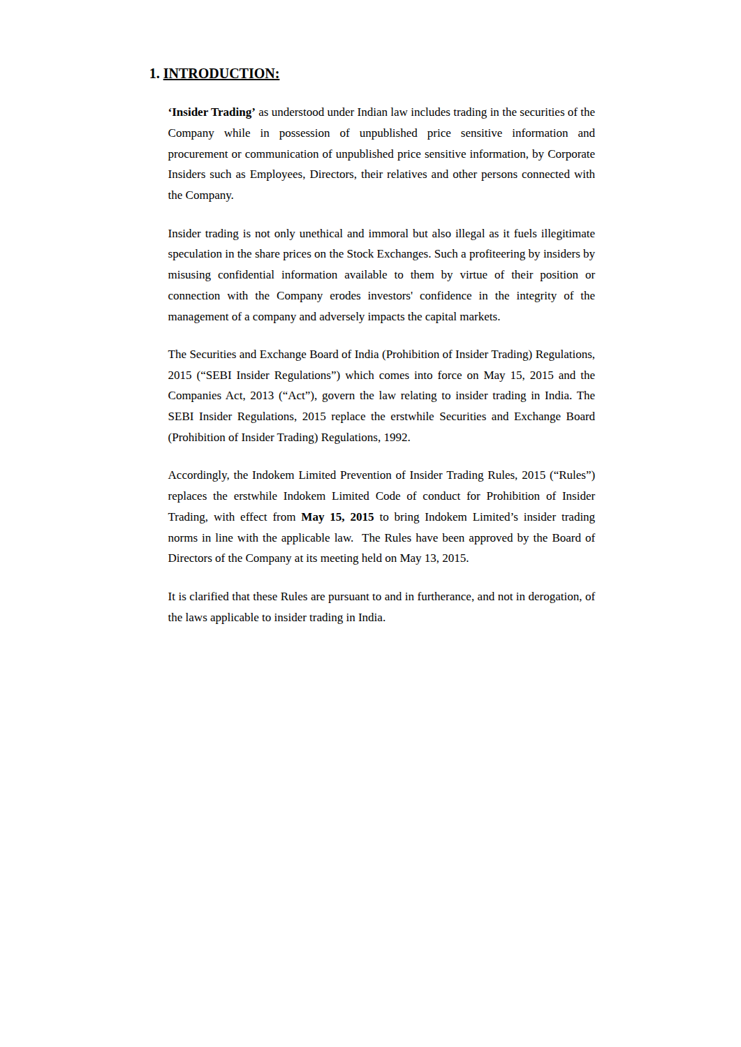1. INTRODUCTION:
‘Insider Trading’ as understood under Indian law includes trading in the securities of the Company while in possession of unpublished price sensitive information and procurement or communication of unpublished price sensitive information, by Corporate Insiders such as Employees, Directors, their relatives and other persons connected with the Company.
Insider trading is not only unethical and immoral but also illegal as it fuels illegitimate speculation in the share prices on the Stock Exchanges. Such a profiteering by insiders by misusing confidential information available to them by virtue of their position or connection with the Company erodes investors' confidence in the integrity of the management of a company and adversely impacts the capital markets.
The Securities and Exchange Board of India (Prohibition of Insider Trading) Regulations, 2015 (“SEBI Insider Regulations”) which comes into force on May 15, 2015 and the Companies Act, 2013 (“Act”), govern the law relating to insider trading in India. The SEBI Insider Regulations, 2015 replace the erstwhile Securities and Exchange Board (Prohibition of Insider Trading) Regulations, 1992.
Accordingly, the Indokem Limited Prevention of Insider Trading Rules, 2015 (“Rules”) replaces the erstwhile Indokem Limited Code of conduct for Prohibition of Insider Trading, with effect from May 15, 2015 to bring Indokem Limited’s insider trading norms in line with the applicable law. The Rules have been approved by the Board of Directors of the Company at its meeting held on May 13, 2015.
It is clarified that these Rules are pursuant to and in furtherance, and not in derogation, of the laws applicable to insider trading in India.